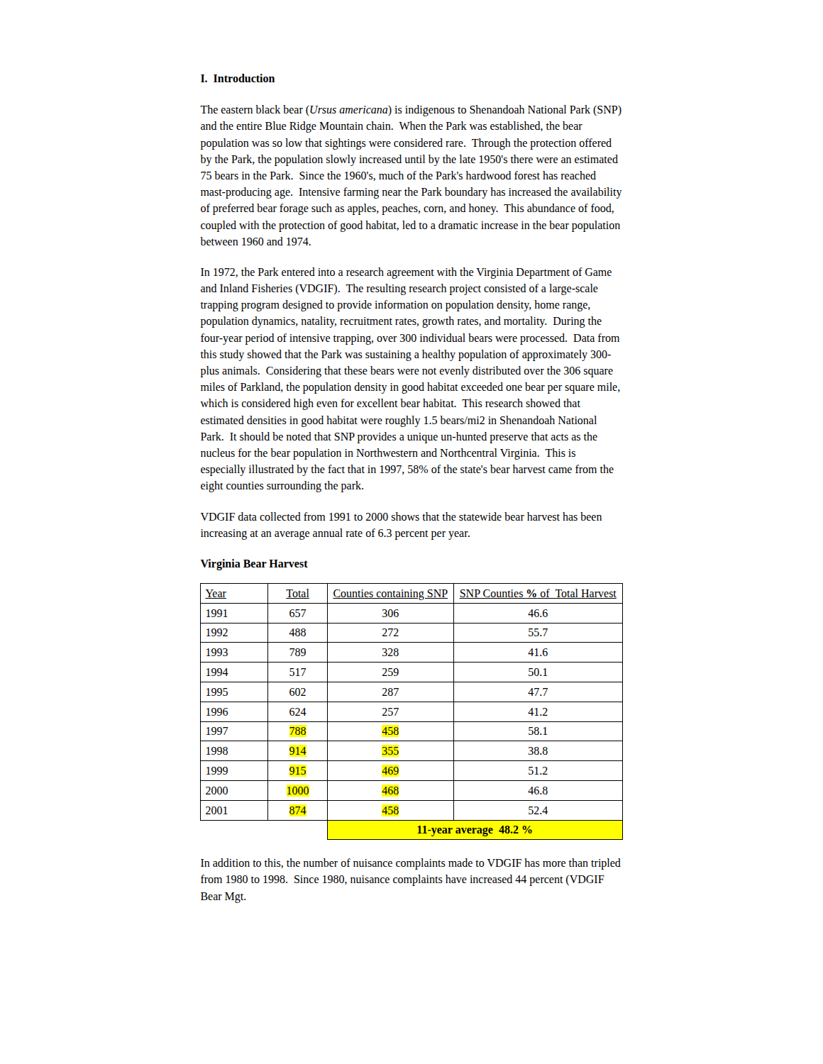I. Introduction
The eastern black bear (Ursus americana) is indigenous to Shenandoah National Park (SNP) and the entire Blue Ridge Mountain chain. When the Park was established, the bear population was so low that sightings were considered rare. Through the protection offered by the Park, the population slowly increased until by the late 1950's there were an estimated 75 bears in the Park. Since the 1960's, much of the Park's hardwood forest has reached mast-producing age. Intensive farming near the Park boundary has increased the availability of preferred bear forage such as apples, peaches, corn, and honey. This abundance of food, coupled with the protection of good habitat, led to a dramatic increase in the bear population between 1960 and 1974.
In 1972, the Park entered into a research agreement with the Virginia Department of Game and Inland Fisheries (VDGIF). The resulting research project consisted of a large-scale trapping program designed to provide information on population density, home range, population dynamics, natality, recruitment rates, growth rates, and mortality. During the four-year period of intensive trapping, over 300 individual bears were processed. Data from this study showed that the Park was sustaining a healthy population of approximately 300-plus animals. Considering that these bears were not evenly distributed over the 306 square miles of Parkland, the population density in good habitat exceeded one bear per square mile, which is considered high even for excellent bear habitat. This research showed that estimated densities in good habitat were roughly 1.5 bears/mi2 in Shenandoah National Park. It should be noted that SNP provides a unique un-hunted preserve that acts as the nucleus for the bear population in Northwestern and Northcentral Virginia. This is especially illustrated by the fact that in 1997, 58% of the state's bear harvest came from the eight counties surrounding the park.
VDGIF data collected from 1991 to 2000 shows that the statewide bear harvest has been increasing at an average annual rate of 6.3 percent per year.
Virginia Bear Harvest
| Year | Total | Counties containing SNP | SNP Counties % of Total Harvest |
| 1991 | 657 | 306 | 46.6 |
| 1992 | 488 | 272 | 55.7 |
| 1993 | 789 | 328 | 41.6 |
| 1994 | 517 | 259 | 50.1 |
| 1995 | 602 | 287 | 47.7 |
| 1996 | 624 | 257 | 41.2 |
| 1997 | 788 | 458 | 58.1 |
| 1998 | 914 | 355 | 38.8 |
| 1999 | 915 | 469 | 51.2 |
| 2000 | 1000 | 468 | 46.8 |
| 2001 | 874 | 458 | 52.4 |
| | | 11-year average 48.2 % |
In addition to this, the number of nuisance complaints made to VDGIF has more than tripled from 1980 to 1998. Since 1980, nuisance complaints have increased 44 percent (VDGIF Bear Mgt.